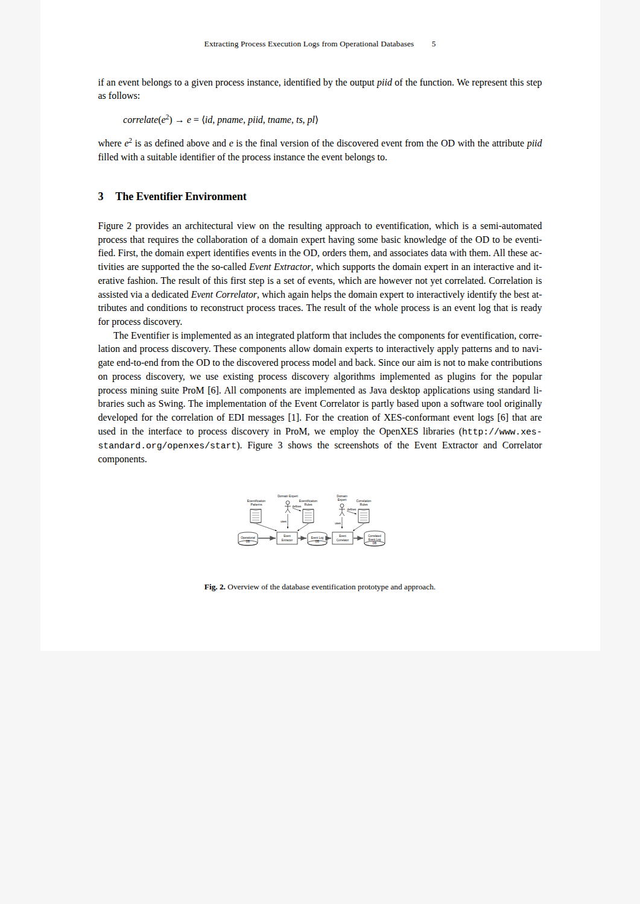Extracting Process Execution Logs from Operational Databases 5
if an event belongs to a given process instance, identified by the output piid of the function. We represent this step as follows:
correlate(e2) → e = ⟨id, pname, piid, tname, ts, pl⟩
where e2 is as defined above and e is the final version of the discovered event from the OD with the attribute piid filled with a suitable identifier of the process instance the event belongs to.
3 The Eventifier Environment
Figure 2 provides an architectural view on the resulting approach to eventification, which is a semi-automated process that requires the collaboration of a domain expert having some basic knowledge of the OD to be eventified. First, the domain expert identifies events in the OD, orders them, and associates data with them. All these activities are supported the the so-called Event Extractor, which supports the domain expert in an interactive and iterative fashion. The result of this first step is a set of events, which are however not yet correlated. Correlation is assisted via a dedicated Event Correlator, which again helps the domain expert to interactively identify the best attributes and conditions to reconstruct process traces. The result of the whole process is an event log that is ready for process discovery.
The Eventifier is implemented as an integrated platform that includes the components for eventification, correlation and process discovery. These components allow domain experts to interactively apply patterns and to navigate end-to-end from the OD to the discovered process model and back. Since our aim is not to make contributions on process discovery, we use existing process discovery algorithms implemented as plugins for the popular process mining suite ProM [6]. All components are implemented as Java desktop applications using standard libraries such as Swing. The implementation of the Event Correlator is partly based upon a software tool originally developed for the correlation of EDI messages [1]. For the creation of XES-conformant event logs [6] that are used in the interface to process discovery in ProM, we employ the OpenXES libraries (http://www.xes-standard.org/openxes/start). Figure 3 shows the screenshots of the Event Extractor and Correlator components.
Domain Expert Domain Expert Eventification Patterns Eventification Rules Correlation Rules defines defines uses uses Operational DB Event Extractor Event Log DB Event Correlator Correlated Event Log DB
Fig. 2. Overview of the database eventification prototype and approach.